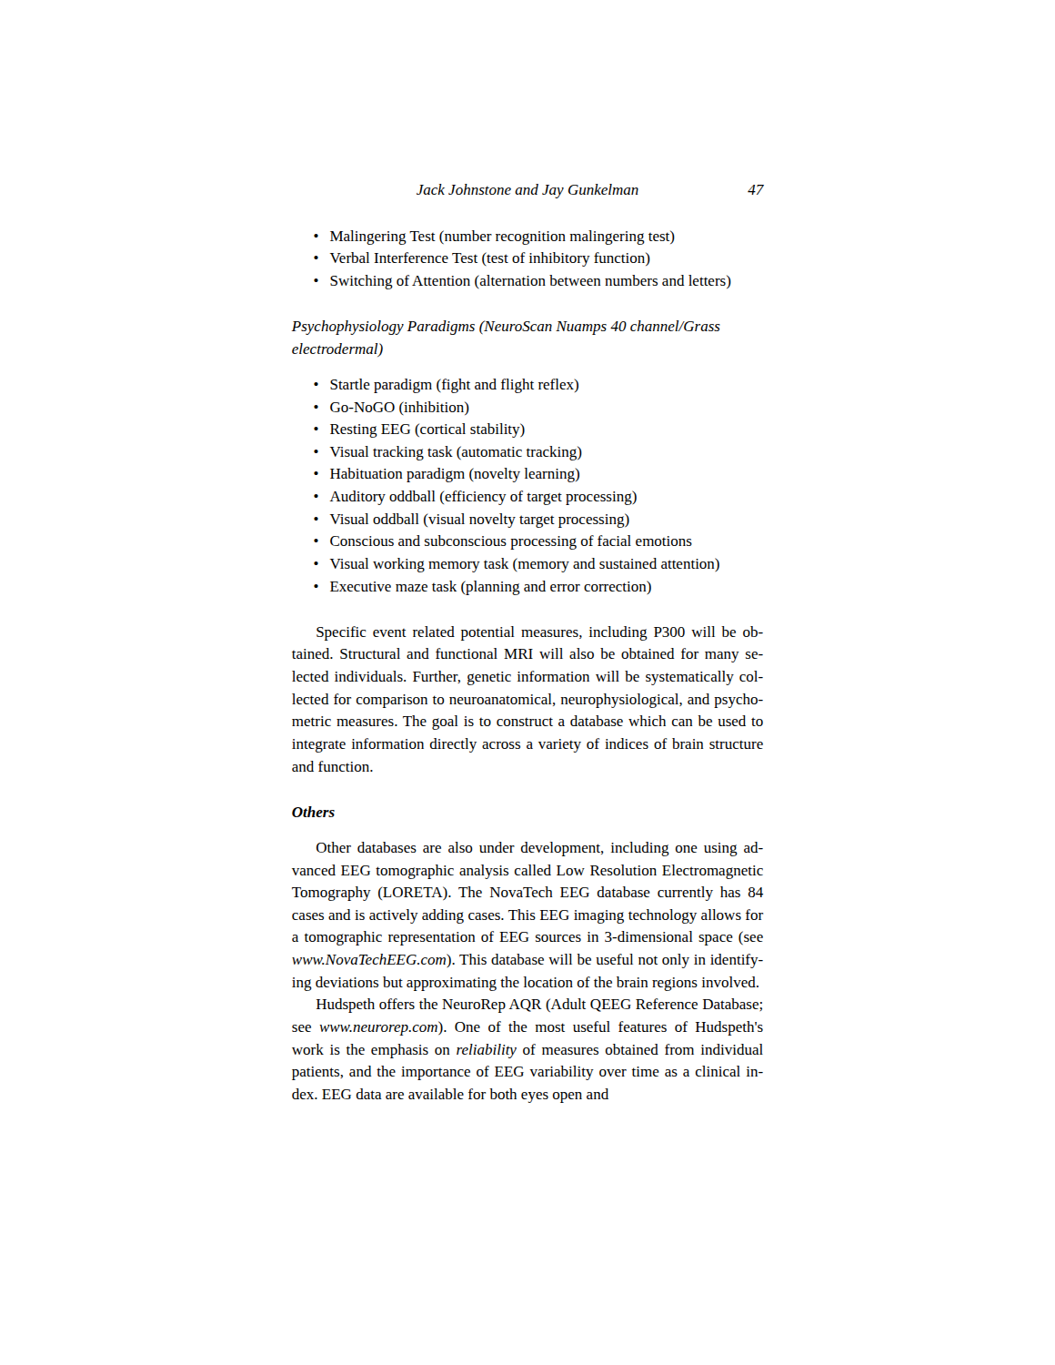Jack Johnstone and Jay Gunkelman 47
Malingering Test (number recognition malingering test)
Verbal Interference Test (test of inhibitory function)
Switching of Attention (alternation between numbers and letters)
Psychophysiology Paradigms (NeuroScan Nuamps 40 channel/Grass electrodermal)
Startle paradigm (fight and flight reflex)
Go-NoGO (inhibition)
Resting EEG (cortical stability)
Visual tracking task (automatic tracking)
Habituation paradigm (novelty learning)
Auditory oddball (efficiency of target processing)
Visual oddball (visual novelty target processing)
Conscious and subconscious processing of facial emotions
Visual working memory task (memory and sustained attention)
Executive maze task (planning and error correction)
Specific event related potential measures, including P300 will be obtained. Structural and functional MRI will also be obtained for many selected individuals. Further, genetic information will be systematically collected for comparison to neuroanatomical, neurophysiological, and psychometric measures. The goal is to construct a database which can be used to integrate information directly across a variety of indices of brain structure and function.
Others
Other databases are also under development, including one using advanced EEG tomographic analysis called Low Resolution Electromagnetic Tomography (LORETA). The NovaTech EEG database currently has 84 cases and is actively adding cases. This EEG imaging technology allows for a tomographic representation of EEG sources in 3-dimensional space (see www.NovaTechEEG.com). This database will be useful not only in identifying deviations but approximating the location of the brain regions involved.
Hudspeth offers the NeuroRep AQR (Adult QEEG Reference Database; see www.neurorep.com). One of the most useful features of Hudspeth's work is the emphasis on reliability of measures obtained from individual patients, and the importance of EEG variability over time as a clinical index. EEG data are available for both eyes open and